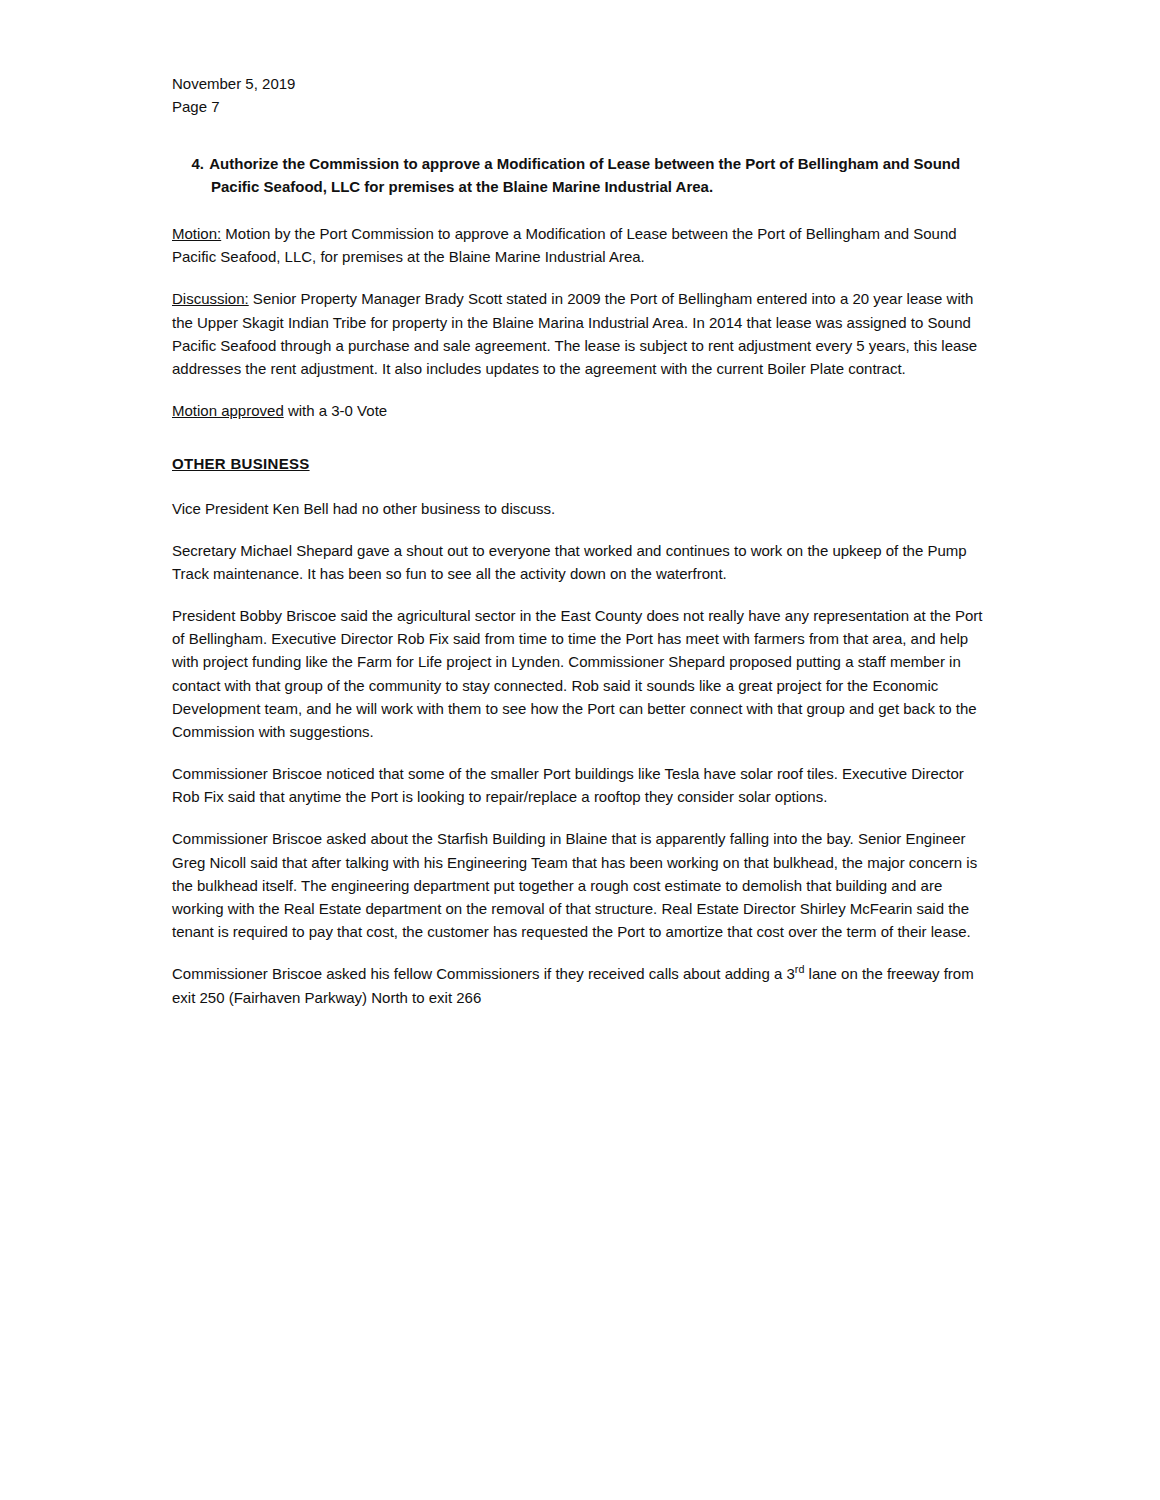November 5, 2019
Page 7
4. Authorize the Commission to approve a Modification of Lease between the Port of Bellingham and Sound Pacific Seafood, LLC for premises at the Blaine Marine Industrial Area.
Motion: Motion by the Port Commission to approve a Modification of Lease between the Port of Bellingham and Sound Pacific Seafood, LLC, for premises at the Blaine Marine Industrial Area.
Discussion: Senior Property Manager Brady Scott stated in 2009 the Port of Bellingham entered into a 20 year lease with the Upper Skagit Indian Tribe for property in the Blaine Marina Industrial Area. In 2014 that lease was assigned to Sound Pacific Seafood through a purchase and sale agreement. The lease is subject to rent adjustment every 5 years, this lease addresses the rent adjustment. It also includes updates to the agreement with the current Boiler Plate contract.
Motion approved with a 3-0 Vote
OTHER BUSINESS
Vice President Ken Bell had no other business to discuss.
Secretary Michael Shepard gave a shout out to everyone that worked and continues to work on the upkeep of the Pump Track maintenance. It has been so fun to see all the activity down on the waterfront.
President Bobby Briscoe said the agricultural sector in the East County does not really have any representation at the Port of Bellingham. Executive Director Rob Fix said from time to time the Port has meet with farmers from that area, and help with project funding like the Farm for Life project in Lynden. Commissioner Shepard proposed putting a staff member in contact with that group of the community to stay connected. Rob said it sounds like a great project for the Economic Development team, and he will work with them to see how the Port can better connect with that group and get back to the Commission with suggestions.
Commissioner Briscoe noticed that some of the smaller Port buildings like Tesla have solar roof tiles. Executive Director Rob Fix said that anytime the Port is looking to repair/replace a rooftop they consider solar options.
Commissioner Briscoe asked about the Starfish Building in Blaine that is apparently falling into the bay. Senior Engineer Greg Nicoll said that after talking with his Engineering Team that has been working on that bulkhead, the major concern is the bulkhead itself. The engineering department put together a rough cost estimate to demolish that building and are working with the Real Estate department on the removal of that structure. Real Estate Director Shirley McFearin said the tenant is required to pay that cost, the customer has requested the Port to amortize that cost over the term of their lease.
Commissioner Briscoe asked his fellow Commissioners if they received calls about adding a 3rd lane on the freeway from exit 250 (Fairhaven Parkway) North to exit 266